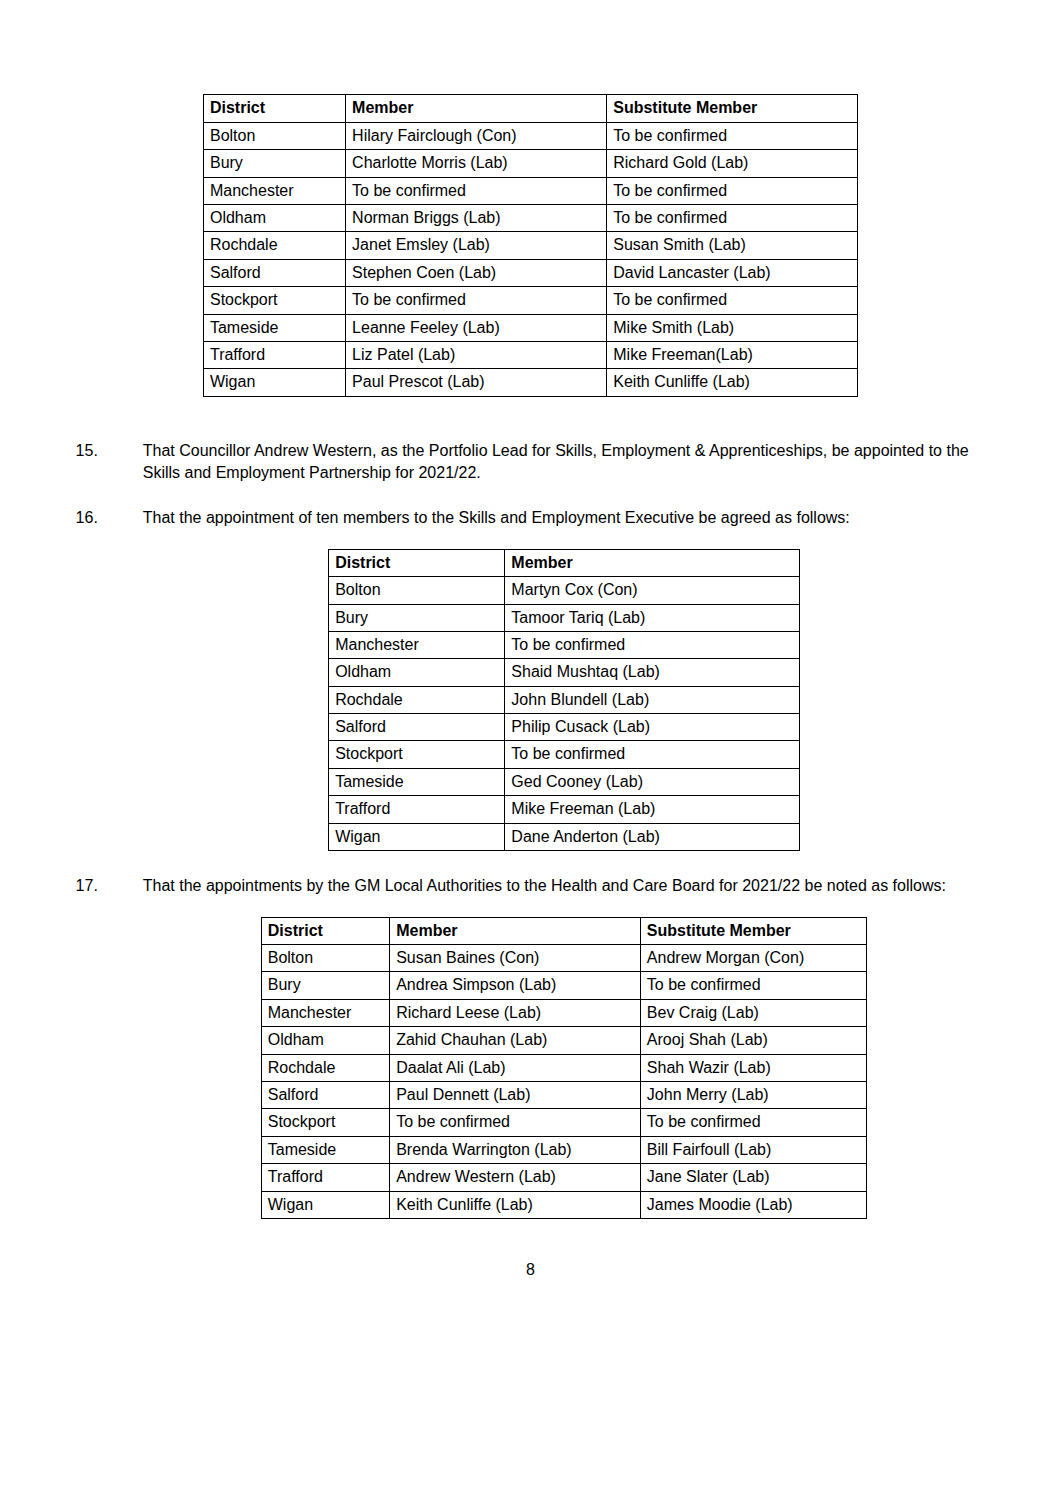| District | Member | Substitute Member |
| --- | --- | --- |
| Bolton | Hilary Fairclough (Con) | To be confirmed |
| Bury | Charlotte Morris (Lab) | Richard Gold (Lab) |
| Manchester | To be confirmed | To be confirmed |
| Oldham | Norman Briggs (Lab) | To be confirmed |
| Rochdale | Janet Emsley (Lab) | Susan Smith (Lab) |
| Salford | Stephen Coen (Lab) | David Lancaster (Lab) |
| Stockport | To be confirmed | To be confirmed |
| Tameside | Leanne Feeley (Lab) | Mike Smith (Lab) |
| Trafford | Liz Patel (Lab) | Mike Freeman(Lab) |
| Wigan | Paul Prescot (Lab) | Keith Cunliffe (Lab) |
15. That Councillor Andrew Western, as the Portfolio Lead for Skills, Employment & Apprenticeships, be appointed to the Skills and Employment Partnership for 2021/22.
16. That the appointment of ten members to the Skills and Employment Executive be agreed as follows:
| District | Member |
| --- | --- |
| Bolton | Martyn Cox (Con) |
| Bury | Tamoor Tariq (Lab) |
| Manchester | To be confirmed |
| Oldham | Shaid Mushtaq (Lab) |
| Rochdale | John Blundell (Lab) |
| Salford | Philip Cusack (Lab) |
| Stockport | To be confirmed |
| Tameside | Ged Cooney (Lab) |
| Trafford | Mike Freeman (Lab) |
| Wigan | Dane Anderton (Lab) |
17. That the appointments by the GM Local Authorities to the Health and Care Board for 2021/22 be noted as follows:
| District | Member | Substitute Member |
| --- | --- | --- |
| Bolton | Susan Baines (Con) | Andrew Morgan (Con) |
| Bury | Andrea Simpson (Lab) | To be confirmed |
| Manchester | Richard Leese (Lab) | Bev Craig (Lab) |
| Oldham | Zahid Chauhan (Lab) | Arooj Shah (Lab) |
| Rochdale | Daalat Ali (Lab) | Shah Wazir (Lab) |
| Salford | Paul Dennett (Lab) | John Merry (Lab) |
| Stockport | To be confirmed | To be confirmed |
| Tameside | Brenda Warrington (Lab) | Bill Fairfoull (Lab) |
| Trafford | Andrew Western (Lab) | Jane Slater (Lab) |
| Wigan | Keith Cunliffe (Lab) | James Moodie (Lab) |
8